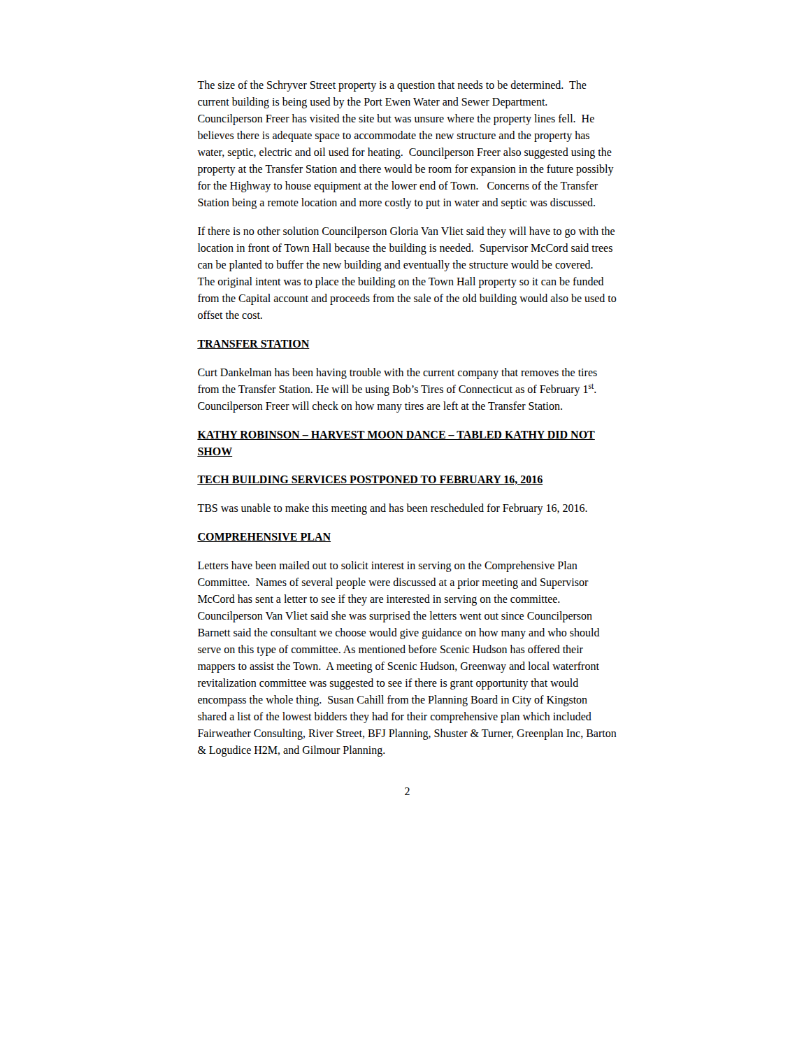The size of the Schryver Street property is a question that needs to be determined. The current building is being used by the Port Ewen Water and Sewer Department. Councilperson Freer has visited the site but was unsure where the property lines fell. He believes there is adequate space to accommodate the new structure and the property has water, septic, electric and oil used for heating. Councilperson Freer also suggested using the property at the Transfer Station and there would be room for expansion in the future possibly for the Highway to house equipment at the lower end of Town. Concerns of the Transfer Station being a remote location and more costly to put in water and septic was discussed.
If there is no other solution Councilperson Gloria Van Vliet said they will have to go with the location in front of Town Hall because the building is needed. Supervisor McCord said trees can be planted to buffer the new building and eventually the structure would be covered. The original intent was to place the building on the Town Hall property so it can be funded from the Capital account and proceeds from the sale of the old building would also be used to offset the cost.
TRANSFER STATION
Curt Dankelman has been having trouble with the current company that removes the tires from the Transfer Station. He will be using Bob’s Tires of Connecticut as of February 1st. Councilperson Freer will check on how many tires are left at the Transfer Station.
KATHY ROBINSON – HARVEST MOON DANCE – TABLED KATHY DID NOT SHOW
TECH BUILDING SERVICES POSTPONED TO FEBRUARY 16, 2016
TBS was unable to make this meeting and has been rescheduled for February 16, 2016.
COMPREHENSIVE PLAN
Letters have been mailed out to solicit interest in serving on the Comprehensive Plan Committee. Names of several people were discussed at a prior meeting and Supervisor McCord has sent a letter to see if they are interested in serving on the committee. Councilperson Van Vliet said she was surprised the letters went out since Councilperson Barnett said the consultant we choose would give guidance on how many and who should serve on this type of committee. As mentioned before Scenic Hudson has offered their mappers to assist the Town. A meeting of Scenic Hudson, Greenway and local waterfront revitalization committee was suggested to see if there is grant opportunity that would encompass the whole thing. Susan Cahill from the Planning Board in City of Kingston shared a list of the lowest bidders they had for their comprehensive plan which included Fairweather Consulting, River Street, BFJ Planning, Shuster & Turner, Greenplan Inc, Barton & Logudice H2M, and Gilmour Planning.
2